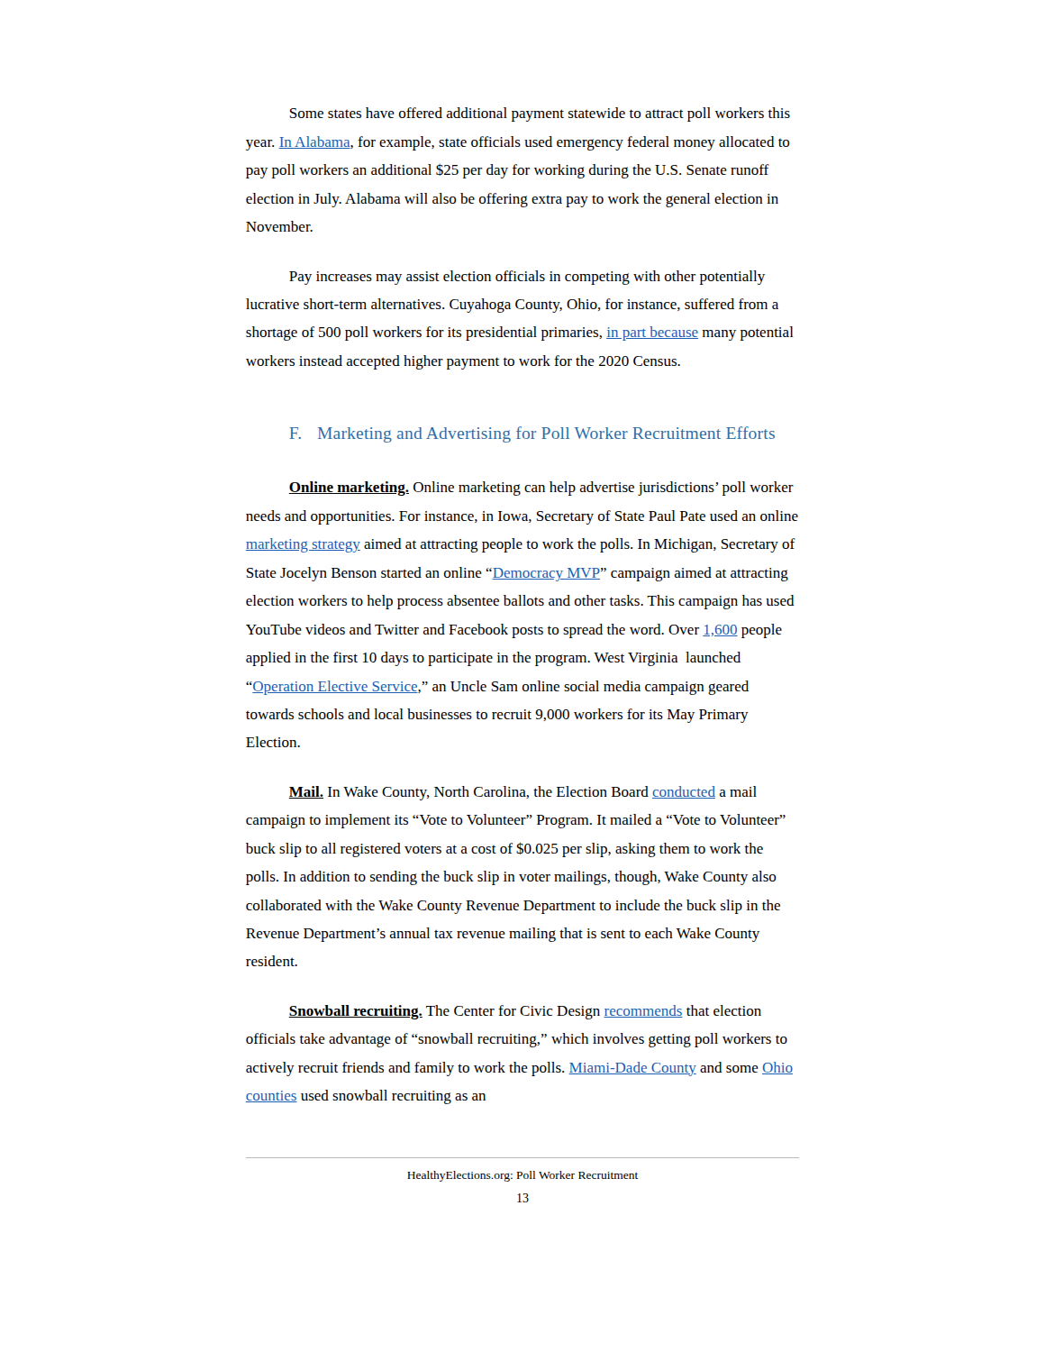Some states have offered additional payment statewide to attract poll workers this year. In Alabama, for example, state officials used emergency federal money allocated to pay poll workers an additional $25 per day for working during the U.S. Senate runoff election in July. Alabama will also be offering extra pay to work the general election in November.
Pay increases may assist election officials in competing with other potentially lucrative short-term alternatives. Cuyahoga County, Ohio, for instance, suffered from a shortage of 500 poll workers for its presidential primaries, in part because many potential workers instead accepted higher payment to work for the 2020 Census.
F. Marketing and Advertising for Poll Worker Recruitment Efforts
Online marketing. Online marketing can help advertise jurisdictions’ poll worker needs and opportunities. For instance, in Iowa, Secretary of State Paul Pate used an online marketing strategy aimed at attracting people to work the polls. In Michigan, Secretary of State Jocelyn Benson started an online “Democracy MVP” campaign aimed at attracting election workers to help process absentee ballots and other tasks. This campaign has used YouTube videos and Twitter and Facebook posts to spread the word. Over 1,600 people applied in the first 10 days to participate in the program. West Virginia launched “Operation Elective Service,” an Uncle Sam online social media campaign geared towards schools and local businesses to recruit 9,000 workers for its May Primary Election.
Mail. In Wake County, North Carolina, the Election Board conducted a mail campaign to implement its “Vote to Volunteer” Program. It mailed a “Vote to Volunteer” buck slip to all registered voters at a cost of $0.025 per slip, asking them to work the polls. In addition to sending the buck slip in voter mailings, though, Wake County also collaborated with the Wake County Revenue Department to include the buck slip in the Revenue Department’s annual tax revenue mailing that is sent to each Wake County resident.
Snowball recruiting. The Center for Civic Design recommends that election officials take advantage of “snowball recruiting,” which involves getting poll workers to actively recruit friends and family to work the polls. Miami-Dade County and some Ohio counties used snowball recruiting as an
HealthyElections.org: Poll Worker Recruitment
13